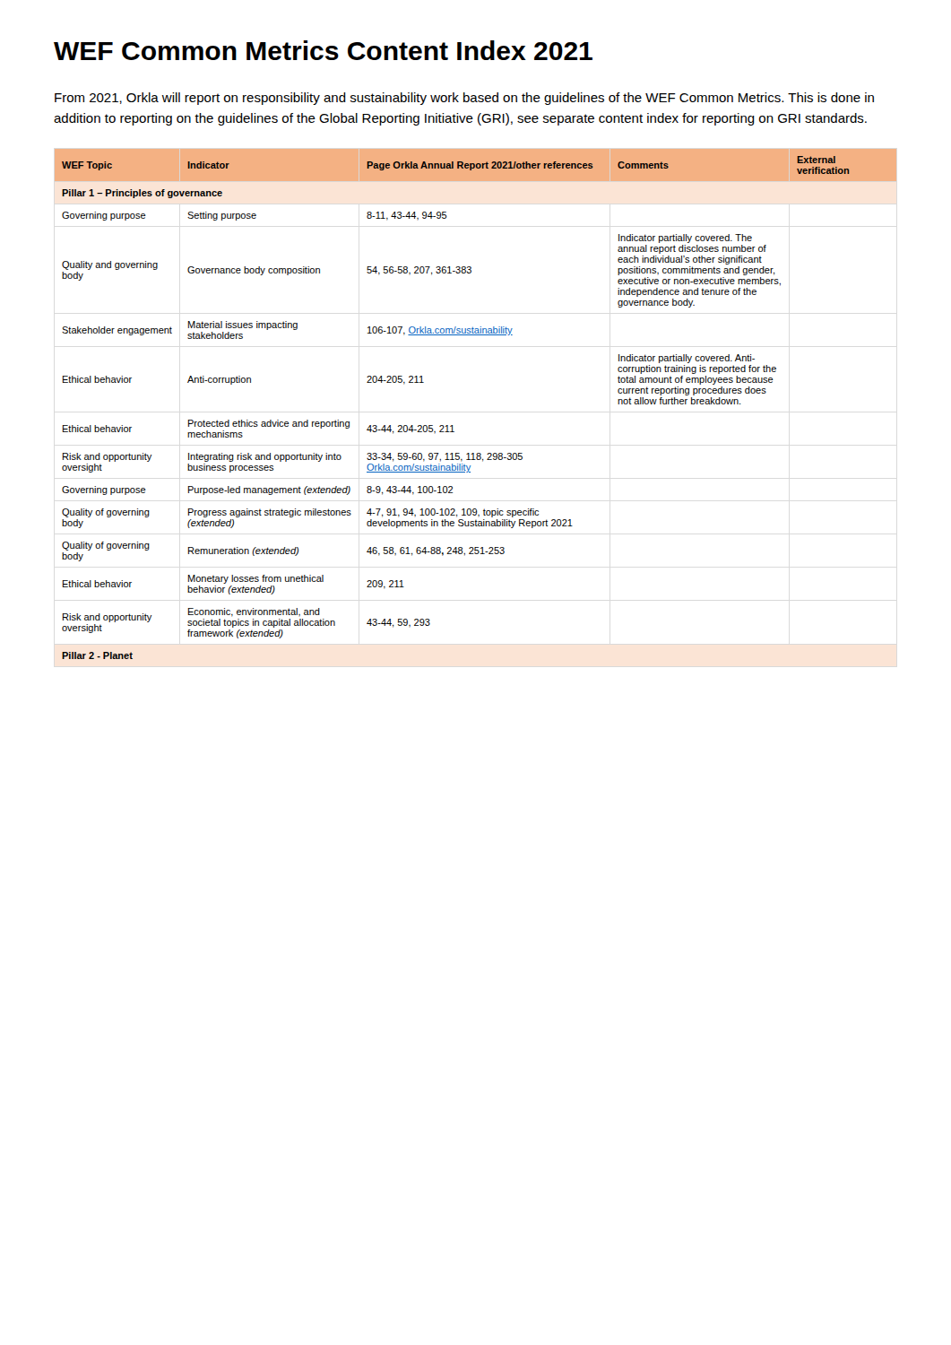WEF Common Metrics Content Index 2021
From 2021, Orkla will report on responsibility and sustainability work based on the guidelines of the WEF Common Metrics. This is done in addition to reporting on the guidelines of the Global Reporting Initiative (GRI), see separate content index for reporting on GRI standards.
| WEF Topic | Indicator | Page Orkla Annual Report 2021/other references | Comments | External verification |
| --- | --- | --- | --- | --- |
| Pillar 1 – Principles of governance |
| Governing purpose | Setting purpose | 8-11, 43-44, 94-95 | | |
| Quality and governing body | Governance body composition | 54, 56-58, 207, 361-383 | Indicator partially covered. The annual report discloses number of each individual’s other significant positions, commitments and gender, executive or non-executive members, independence and tenure of the governance body. | |
| Stakeholder engagement | Material issues impacting stakeholders | 106-107, Orkla.com/sustainability | | |
| Ethical behavior | Anti-corruption | 204-205, 211 | Indicator partially covered. Anti-corruption training is reported for the total amount of employees because current reporting procedures does not allow further breakdown. | |
| Ethical behavior | Protected ethics advice and reporting mechanisms | 43-44, 204-205, 211 | | |
| Risk and opportunity oversight | Integrating risk and opportunity into business processes | 33-34, 59-60, 97, 115, 118, 298-305 Orkla.com/sustainability | | |
| Governing purpose | Purpose-led management (extended) | 8-9, 43-44, 100-102 | | |
| Quality of governing body | Progress against strategic milestones (extended) | 4-7, 91, 94, 100-102, 109, topic specific developments in the Sustainability Report 2021 | | |
| Quality of governing body | Remuneration (extended) | 46, 58, 61, 64-88 , 248, 251-253 | | |
| Ethical behavior | Monetary losses from unethical behavior (extended) | 209, 211 | | |
| Risk and opportunity oversight | Economic, environmental, and societal topics in capital allocation framework (extended) | 43-44, 59, 293 | | |
| Pillar 2 - Planet |